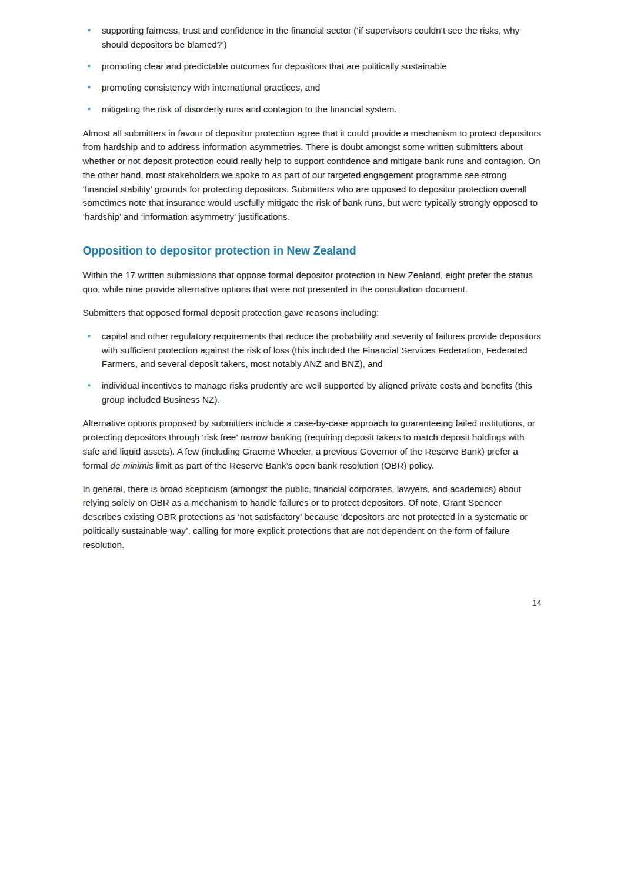supporting fairness, trust and confidence in the financial sector (‘if supervisors couldn’t see the risks, why should depositors be blamed?’)
promoting clear and predictable outcomes for depositors that are politically sustainable
promoting consistency with international practices, and
mitigating the risk of disorderly runs and contagion to the financial system.
Almost all submitters in favour of depositor protection agree that it could provide a mechanism to protect depositors from hardship and to address information asymmetries. There is doubt amongst some written submitters about whether or not deposit protection could really help to support confidence and mitigate bank runs and contagion. On the other hand, most stakeholders we spoke to as part of our targeted engagement programme see strong ‘financial stability’ grounds for protecting depositors. Submitters who are opposed to depositor protection overall sometimes note that insurance would usefully mitigate the risk of bank runs, but were typically strongly opposed to ‘hardship’ and ‘information asymmetry’ justifications.
Opposition to depositor protection in New Zealand
Within the 17 written submissions that oppose formal depositor protection in New Zealand, eight prefer the status quo, while nine provide alternative options that were not presented in the consultation document.
Submitters that opposed formal deposit protection gave reasons including:
capital and other regulatory requirements that reduce the probability and severity of failures provide depositors with sufficient protection against the risk of loss (this included the Financial Services Federation, Federated Farmers, and several deposit takers, most notably ANZ and BNZ), and
individual incentives to manage risks prudently are well-supported by aligned private costs and benefits (this group included Business NZ).
Alternative options proposed by submitters include a case-by-case approach to guaranteeing failed institutions, or protecting depositors through ‘risk free’ narrow banking (requiring deposit takers to match deposit holdings with safe and liquid assets). A few (including Graeme Wheeler, a previous Governor of the Reserve Bank) prefer a formal de minimis limit as part of the Reserve Bank’s open bank resolution (OBR) policy.
In general, there is broad scepticism (amongst the public, financial corporates, lawyers, and academics) about relying solely on OBR as a mechanism to handle failures or to protect depositors. Of note, Grant Spencer describes existing OBR protections as ‘not satisfactory’ because ‘depositors are not protected in a systematic or politically sustainable way’, calling for more explicit protections that are not dependent on the form of failure resolution.
14